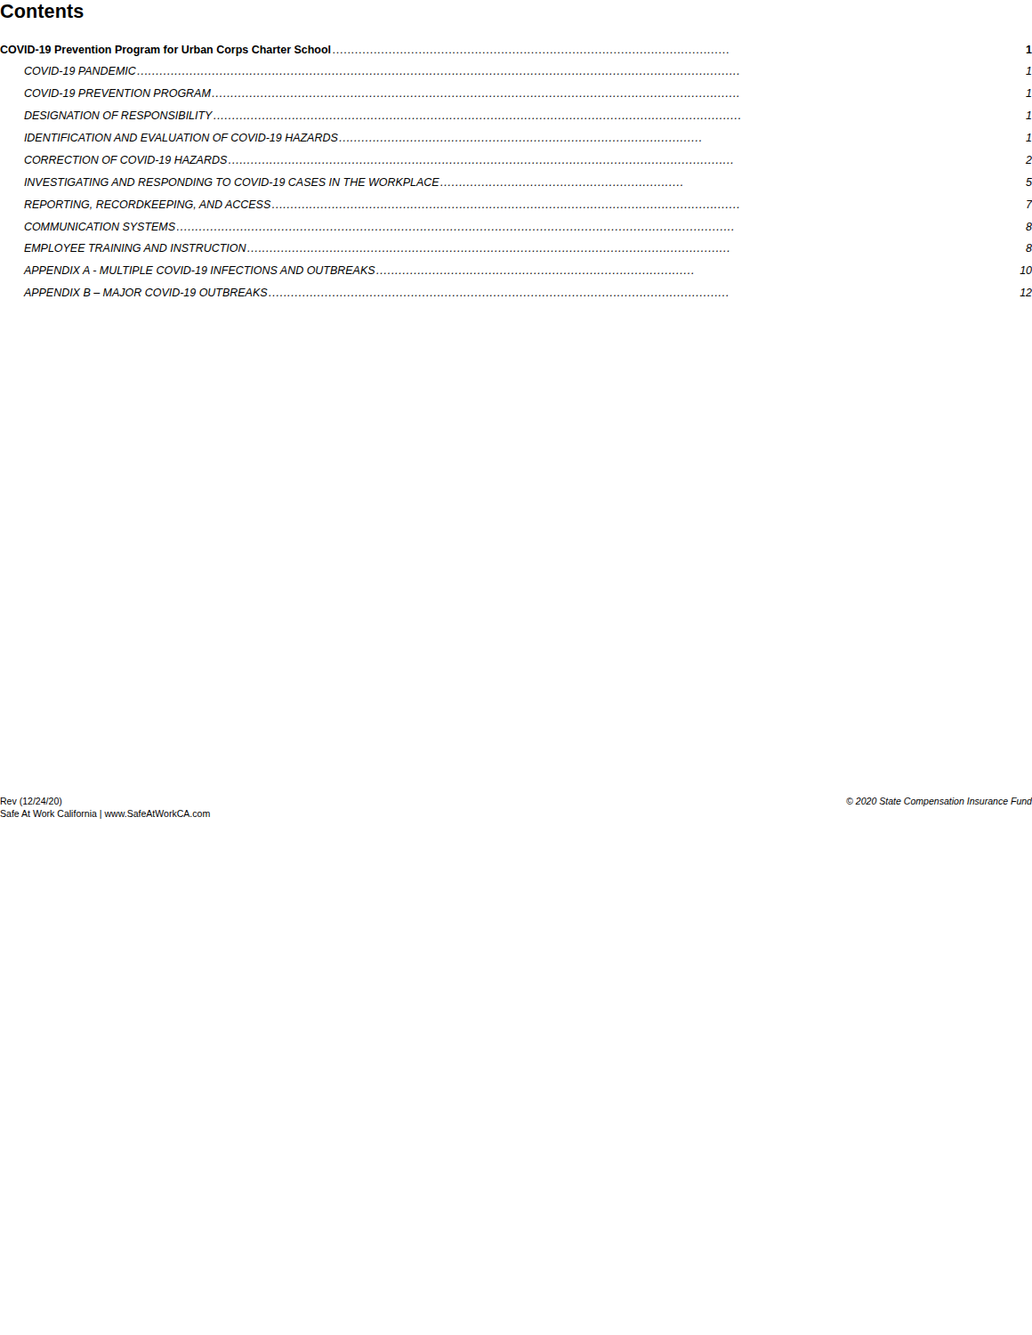Contents
COVID-19 Prevention Program for Urban Corps Charter School .......................................................................................................... 1
COVID-19 PANDEMIC ................................................................................................................................................................. 1
COVID-19 PREVENTION PROGRAM ............................................................................................................................................. 1
DESIGNATION OF RESPONSIBILITY ............................................................................................................................................. 1
IDENTIFICATION AND EVALUATION OF COVID-19 HAZARDS ................................................................................................. 1
CORRECTION OF COVID-19 HAZARDS ....................................................................................................................................... 2
INVESTIGATING AND RESPONDING TO COVID-19 CASES IN THE WORKPLACE ................................................................. 5
REPORTING, RECORDKEEPING, AND ACCESS ............................................................................................................................. 7
COMMUNICATION SYSTEMS ..................................................................................................................................................... 8
EMPLOYEE TRAINING AND INSTRUCTION ................................................................................................................................. 8
APPENDIX A - MULTIPLE COVID-19 INFECTIONS AND OUTBREAKS ..................................................................................... 10
APPENDIX B – MAJOR COVID-19 OUTBREAKS ........................................................................................................................... 12
Rev (12/24/20)
Safe At Work California | www.SafeAtWorkCA.com
© 2020 State Compensation Insurance Fund